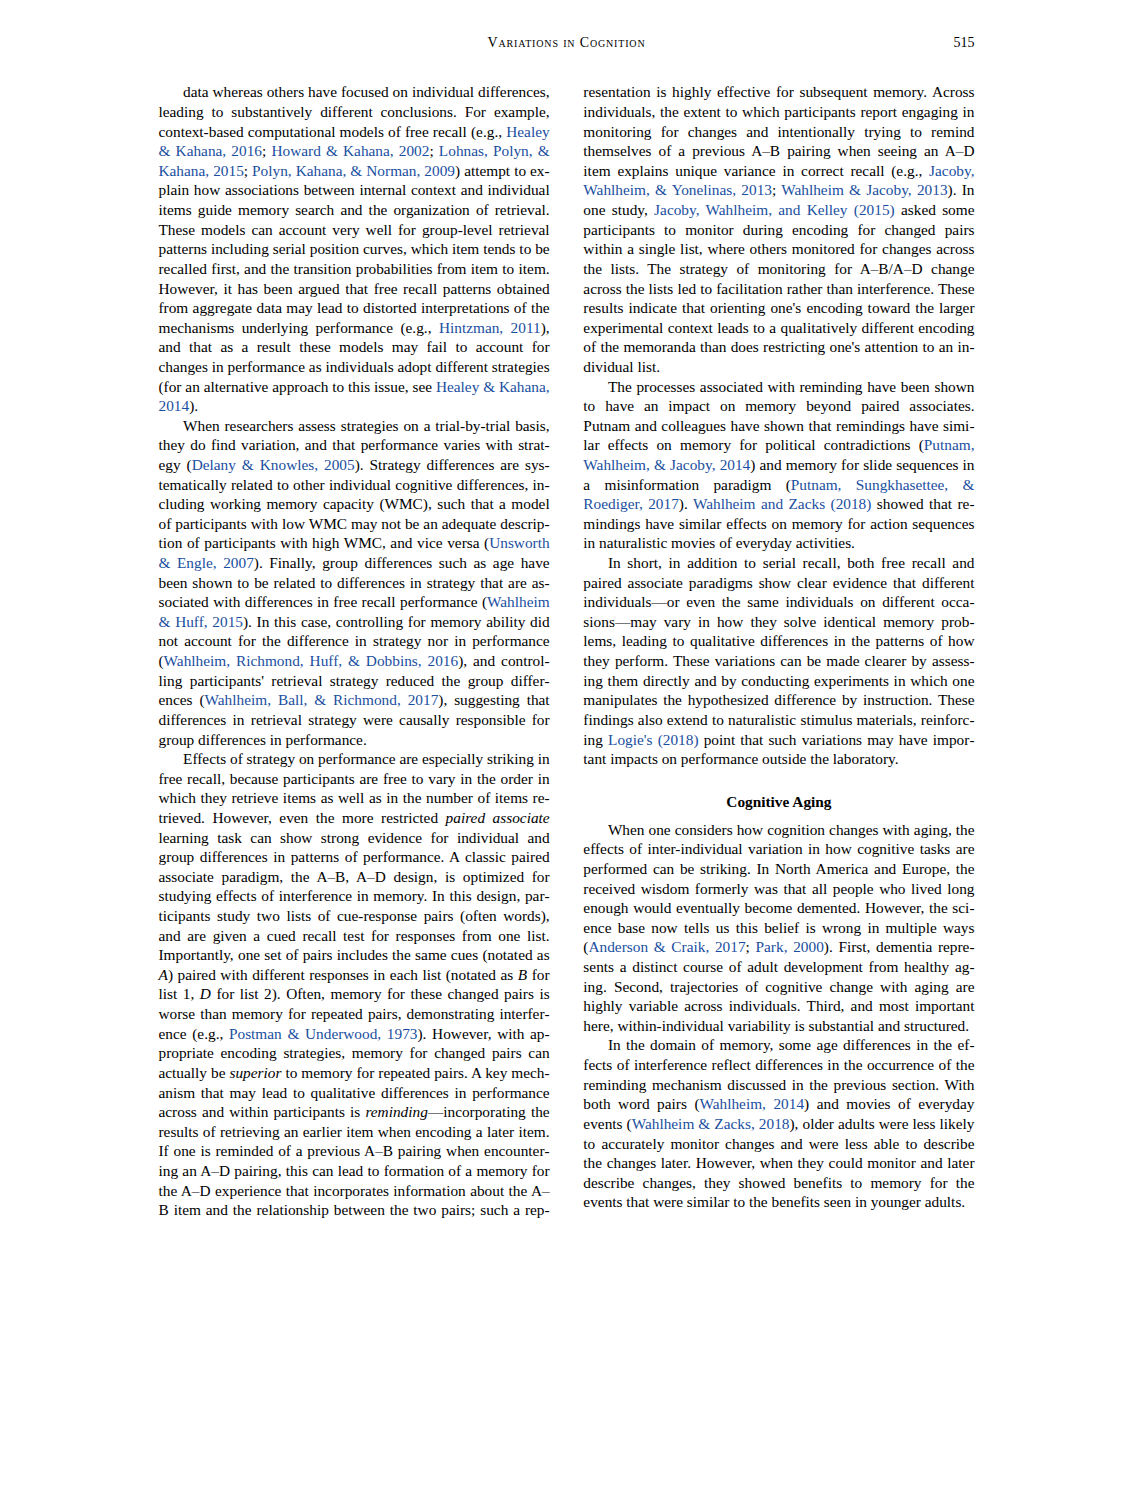Variations in Cognition 515
data whereas others have focused on individual differences, leading to substantively different conclusions. For example, context-based computational models of free recall (e.g., Healey & Kahana, 2016; Howard & Kahana, 2002; Lohnas, Polyn, & Kahana, 2015; Polyn, Kahana, & Norman, 2009) attempt to explain how associations between internal context and individual items guide memory search and the organization of retrieval. These models can account very well for group-level retrieval patterns including serial position curves, which item tends to be recalled first, and the transition probabilities from item to item. However, it has been argued that free recall patterns obtained from aggregate data may lead to distorted interpretations of the mechanisms underlying performance (e.g., Hintzman, 2011), and that as a result these models may fail to account for changes in performance as individuals adopt different strategies (for an alternative approach to this issue, see Healey & Kahana, 2014).
When researchers assess strategies on a trial-by-trial basis, they do find variation, and that performance varies with strategy (Delany & Knowles, 2005). Strategy differences are systematically related to other individual cognitive differences, including working memory capacity (WMC), such that a model of participants with low WMC may not be an adequate description of participants with high WMC, and vice versa (Unsworth & Engle, 2007). Finally, group differences such as age have been shown to be related to differences in strategy that are associated with differences in free recall performance (Wahlheim & Huff, 2015). In this case, controlling for memory ability did not account for the difference in strategy nor in performance (Wahlheim, Richmond, Huff, & Dobbins, 2016), and controlling participants' retrieval strategy reduced the group differences (Wahlheim, Ball, & Richmond, 2017), suggesting that differences in retrieval strategy were causally responsible for group differences in performance.
Effects of strategy on performance are especially striking in free recall, because participants are free to vary in the order in which they retrieve items as well as in the number of items retrieved. However, even the more restricted paired associate learning task can show strong evidence for individual and group differences in patterns of performance. A classic paired associate paradigm, the A–B, A–D design, is optimized for studying effects of interference in memory. In this design, participants study two lists of cue-response pairs (often words), and are given a cued recall test for responses from one list. Importantly, one set of pairs includes the same cues (notated as A) paired with different responses in each list (notated as B for list 1, D for list 2). Often, memory for these changed pairs is worse than memory for repeated pairs, demonstrating interference (e.g., Postman & Underwood, 1973). However, with appropriate encoding strategies, memory for changed pairs can actually be superior to memory for repeated pairs. A key mechanism that may lead to qualitative differences in performance across and within participants is reminding—incorporating the results of retrieving an earlier item when encoding a later item. If one is reminded of a previous A–B pairing when encountering an A–D pairing, this can lead to formation of a memory for the A–D experience that incorporates information about the A–B item and the relationship between the two pairs; such a representation is highly effective for subsequent memory. Across individuals, the extent to which participants report engaging in monitoring for changes and intentionally trying to remind themselves of a previous A–B pairing when seeing an A–D item explains unique variance in correct recall (e.g., Jacoby, Wahlheim, & Yonelinas, 2013; Wahlheim & Jacoby, 2013). In one study, Jacoby, Wahlheim, and Kelley (2015) asked some participants to monitor during encoding for changed pairs within a single list, where others monitored for changes across the lists. The strategy of monitoring for A–B/A–D change across the lists led to facilitation rather than interference. These results indicate that orienting one's encoding toward the larger experimental context leads to a qualitatively different encoding of the memoranda than does restricting one's attention to an individual list.
The processes associated with reminding have been shown to have an impact on memory beyond paired associates. Putnam and colleagues have shown that remindings have similar effects on memory for political contradictions (Putnam, Wahlheim, & Jacoby, 2014) and memory for slide sequences in a misinformation paradigm (Putnam, Sungkhasettee, & Roediger, 2017). Wahlheim and Zacks (2018) showed that remindings have similar effects on memory for action sequences in naturalistic movies of everyday activities.
In short, in addition to serial recall, both free recall and paired associate paradigms show clear evidence that different individuals—or even the same individuals on different occasions—may vary in how they solve identical memory problems, leading to qualitative differences in the patterns of how they perform. These variations can be made clearer by assessing them directly and by conducting experiments in which one manipulates the hypothesized difference by instruction. These findings also extend to naturalistic stimulus materials, reinforcing Logie's (2018) point that such variations may have important impacts on performance outside the laboratory.
Cognitive Aging
When one considers how cognition changes with aging, the effects of inter-individual variation in how cognitive tasks are performed can be striking. In North America and Europe, the received wisdom formerly was that all people who lived long enough would eventually become demented. However, the science base now tells us this belief is wrong in multiple ways (Anderson & Craik, 2017; Park, 2000). First, dementia represents a distinct course of adult development from healthy aging. Second, trajectories of cognitive change with aging are highly variable across individuals. Third, and most important here, within-individual variability is substantial and structured.
In the domain of memory, some age differences in the effects of interference reflect differences in the occurrence of the reminding mechanism discussed in the previous section. With both word pairs (Wahlheim, 2014) and movies of everyday events (Wahlheim & Zacks, 2018), older adults were less likely to accurately monitor changes and were less able to describe the changes later. However, when they could monitor and later describe changes, they showed benefits to memory for the events that were similar to the benefits seen in younger adults.